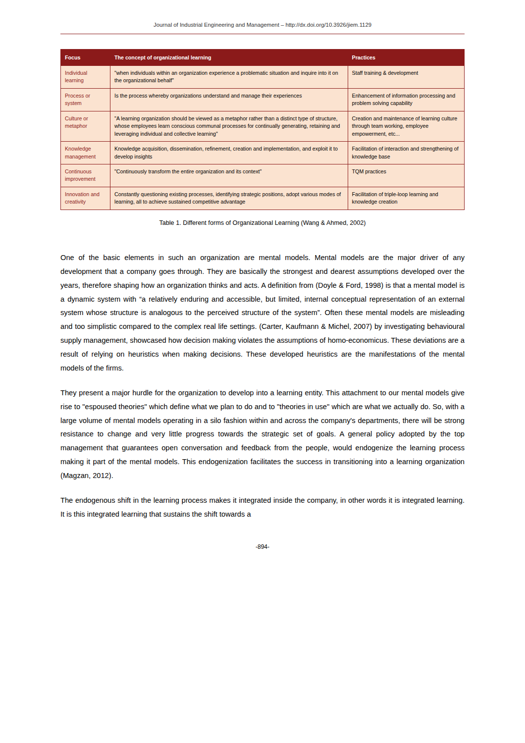Journal of Industrial Engineering and Management – http://dx.doi.org/10.3926/jiem.1129
| Focus | The concept of organizational learning | Practices |
| --- | --- | --- |
| Individual learning | "when individuals within an organization experience a problematic situation and inquire into it on the organizational behalf" | Staff training & development |
| Process or system | Is the process whereby organizations understand and manage their experiences | Enhancement of information processing and problem solving capability |
| Culture or metaphor | "A learning organization should be viewed as a metaphor rather than a distinct type of structure, whose employees learn conscious communal processes for continually generating, retaining and leveraging individual and collective learning" | Creation and maintenance of learning culture through team working, employee empowerment, etc... |
| Knowledge management | Knowledge acquisition, dissemination, refinement, creation and implementation, and exploit it to develop insights | Facilitation of interaction and strengthening of knowledge base |
| Continuous improvement | "Continuously transform the entire organization and its context" | TQM practices |
| Innovation and creativity | Constantly questioning existing processes, identifying strategic positions, adopt various modes of learning, all to achieve sustained competitive advantage | Facilitation of triple-loop learning and knowledge creation |
Table 1. Different forms of Organizational Learning (Wang & Ahmed, 2002)
One of the basic elements in such an organization are mental models. Mental models are the major driver of any development that a company goes through. They are basically the strongest and dearest assumptions developed over the years, therefore shaping how an organization thinks and acts. A definition from (Doyle & Ford, 1998) is that a mental model is a dynamic system with “a relatively enduring and accessible, but limited, internal conceptual representation of an external system whose structure is analogous to the perceived structure of the system”. Often these mental models are misleading and too simplistic compared to the complex real life settings. (Carter, Kaufmann & Michel, 2007) by investigating behavioural supply management, showcased how decision making violates the assumptions of homo-economicus. These deviations are a result of relying on heuristics when making decisions. These developed heuristics are the manifestations of the mental models of the firms.
They present a major hurdle for the organization to develop into a learning entity. This attachment to our mental models give rise to "espoused theories" which define what we plan to do and to "theories in use" which are what we actually do. So, with a large volume of mental models operating in a silo fashion within and across the company's departments, there will be strong resistance to change and very little progress towards the strategic set of goals. A general policy adopted by the top management that guarantees open conversation and feedback from the people, would endogenize the learning process making it part of the mental models. This endogenization facilitates the success in transitioning into a learning organization (Magzan, 2012).
The endogenous shift in the learning process makes it integrated inside the company, in other words it is integrated learning. It is this integrated learning that sustains the shift towards a
-894-